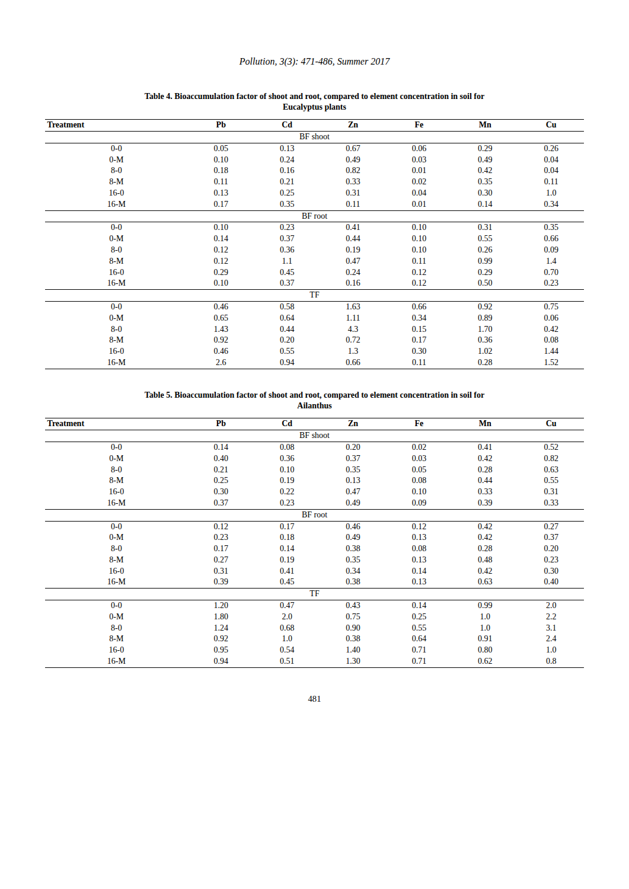Pollution, 3(3): 471-486, Summer 2017
Table 4. Bioaccumulation factor of shoot and root, compared to element concentration in soil for
Eucalyptus plants
| Treatment | Pb | Cd | Zn | Fe | Mn | Cu |
| --- | --- | --- | --- | --- | --- | --- |
| BF shoot |
| 0-0 | 0.05 | 0.13 | 0.67 | 0.06 | 0.29 | 0.26 |
| 0-M | 0.10 | 0.24 | 0.49 | 0.03 | 0.49 | 0.04 |
| 8-0 | 0.18 | 0.16 | 0.82 | 0.01 | 0.42 | 0.04 |
| 8-M | 0.11 | 0.21 | 0.33 | 0.02 | 0.35 | 0.11 |
| 16-0 | 0.13 | 0.25 | 0.31 | 0.04 | 0.30 | 1.0 |
| 16-M | 0.17 | 0.35 | 0.11 | 0.01 | 0.14 | 0.34 |
| BF root |
| 0-0 | 0.10 | 0.23 | 0.41 | 0.10 | 0.31 | 0.35 |
| 0-M | 0.14 | 0.37 | 0.44 | 0.10 | 0.55 | 0.66 |
| 8-0 | 0.12 | 0.36 | 0.19 | 0.10 | 0.26 | 0.09 |
| 8-M | 0.12 | 1.1 | 0.47 | 0.11 | 0.99 | 1.4 |
| 16-0 | 0.29 | 0.45 | 0.24 | 0.12 | 0.29 | 0.70 |
| 16-M | 0.10 | 0.37 | 0.16 | 0.12 | 0.50 | 0.23 |
| TF |
| 0-0 | 0.46 | 0.58 | 1.63 | 0.66 | 0.92 | 0.75 |
| 0-M | 0.65 | 0.64 | 1.11 | 0.34 | 0.89 | 0.06 |
| 8-0 | 1.43 | 0.44 | 4.3 | 0.15 | 1.70 | 0.42 |
| 8-M | 0.92 | 0.20 | 0.72 | 0.17 | 0.36 | 0.08 |
| 16-0 | 0.46 | 0.55 | 1.3 | 0.30 | 1.02 | 1.44 |
| 16-M | 2.6 | 0.94 | 0.66 | 0.11 | 0.28 | 1.52 |
Table 5. Bioaccumulation factor of shoot and root, compared to element concentration in soil for
Ailanthus
| Treatment | Pb | Cd | Zn | Fe | Mn | Cu |
| --- | --- | --- | --- | --- | --- | --- |
| BF shoot |
| 0-0 | 0.14 | 0.08 | 0.20 | 0.02 | 0.41 | 0.52 |
| 0-M | 0.40 | 0.36 | 0.37 | 0.03 | 0.42 | 0.82 |
| 8-0 | 0.21 | 0.10 | 0.35 | 0.05 | 0.28 | 0.63 |
| 8-M | 0.25 | 0.19 | 0.13 | 0.08 | 0.44 | 0.55 |
| 16-0 | 0.30 | 0.22 | 0.47 | 0.10 | 0.33 | 0.31 |
| 16-M | 0.37 | 0.23 | 0.49 | 0.09 | 0.39 | 0.33 |
| BF root |
| 0-0 | 0.12 | 0.17 | 0.46 | 0.12 | 0.42 | 0.27 |
| 0-M | 0.23 | 0.18 | 0.49 | 0.13 | 0.42 | 0.37 |
| 8-0 | 0.17 | 0.14 | 0.38 | 0.08 | 0.28 | 0.20 |
| 8-M | 0.27 | 0.19 | 0.35 | 0.13 | 0.48 | 0.23 |
| 16-0 | 0.31 | 0.41 | 0.34 | 0.14 | 0.42 | 0.30 |
| 16-M | 0.39 | 0.45 | 0.38 | 0.13 | 0.63 | 0.40 |
| TF |
| 0-0 | 1.20 | 0.47 | 0.43 | 0.14 | 0.99 | 2.0 |
| 0-M | 1.80 | 2.0 | 0.75 | 0.25 | 1.0 | 2.2 |
| 8-0 | 1.24 | 0.68 | 0.90 | 0.55 | 1.0 | 3.1 |
| 8-M | 0.92 | 1.0 | 0.38 | 0.64 | 0.91 | 2.4 |
| 16-0 | 0.95 | 0.54 | 1.40 | 0.71 | 0.80 | 1.0 |
| 16-M | 0.94 | 0.51 | 1.30 | 0.71 | 0.62 | 0.8 |
481